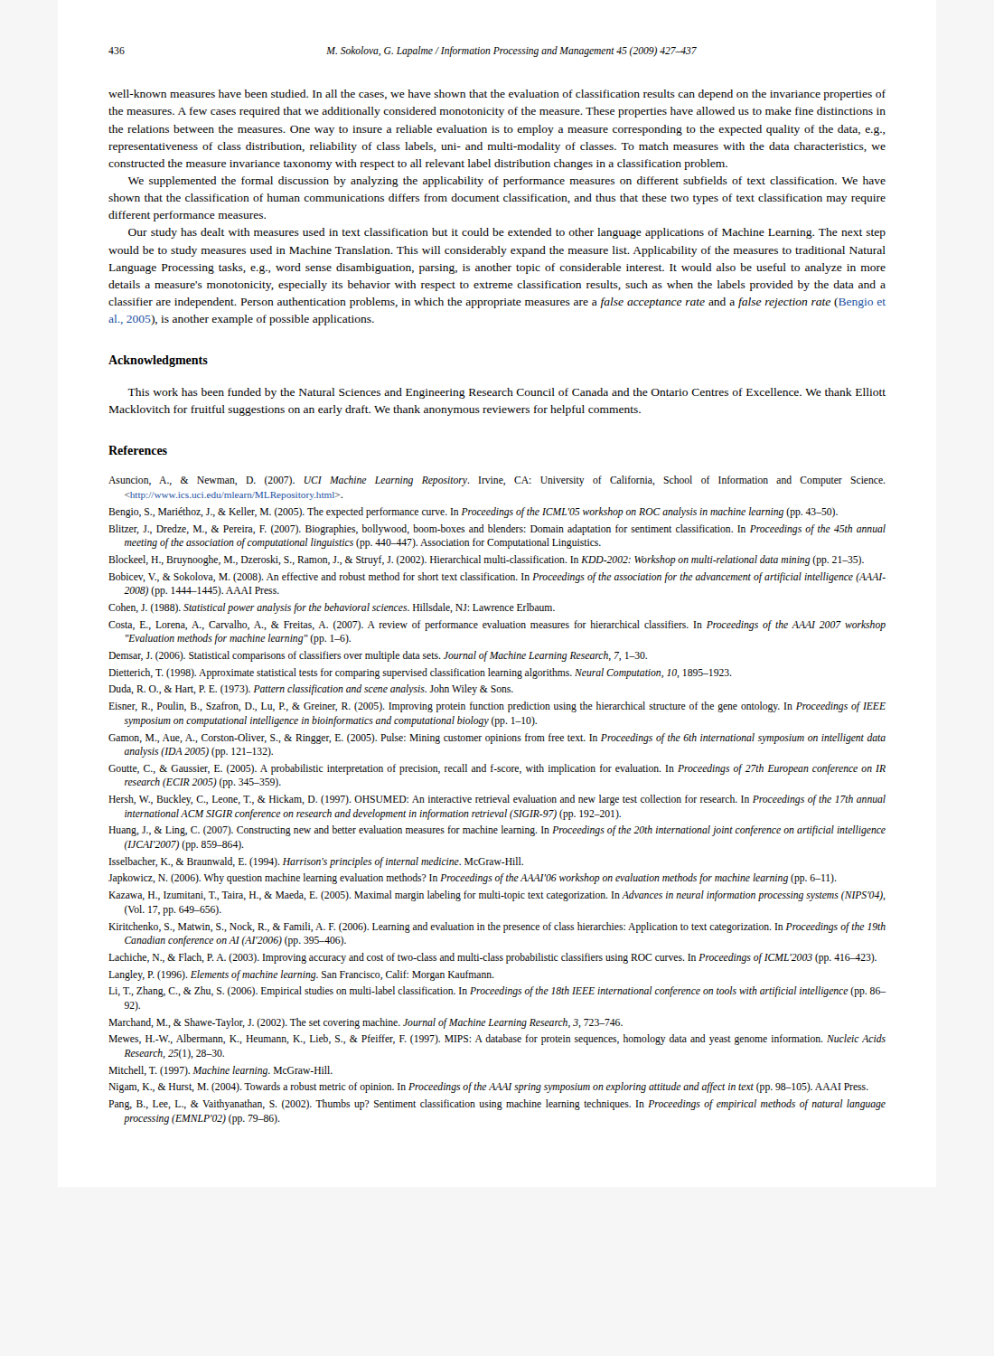436 M. Sokolova, G. Lapalme / Information Processing and Management 45 (2009) 427–437
well-known measures have been studied. In all the cases, we have shown that the evaluation of classification results can depend on the invariance properties of the measures. A few cases required that we additionally considered monotonicity of the measure. These properties have allowed us to make fine distinctions in the relations between the measures. One way to insure a reliable evaluation is to employ a measure corresponding to the expected quality of the data, e.g., representativeness of class distribution, reliability of class labels, uni- and multi-modality of classes. To match measures with the data characteristics, we constructed the measure invariance taxonomy with respect to all relevant label distribution changes in a classification problem.
We supplemented the formal discussion by analyzing the applicability of performance measures on different subfields of text classification. We have shown that the classification of human communications differs from document classification, and thus that these two types of text classification may require different performance measures.
Our study has dealt with measures used in text classification but it could be extended to other language applications of Machine Learning. The next step would be to study measures used in Machine Translation. This will considerably expand the measure list. Applicability of the measures to traditional Natural Language Processing tasks, e.g., word sense disambiguation, parsing, is another topic of considerable interest. It would also be useful to analyze in more details a measure's monotonicity, especially its behavior with respect to extreme classification results, such as when the labels provided by the data and a classifier are independent. Person authentication problems, in which the appropriate measures are a false acceptance rate and a false rejection rate (Bengio et al., 2005), is another example of possible applications.
Acknowledgments
This work has been funded by the Natural Sciences and Engineering Research Council of Canada and the Ontario Centres of Excellence. We thank Elliott Macklovitch for fruitful suggestions on an early draft. We thank anonymous reviewers for helpful comments.
References
Asuncion, A., & Newman, D. (2007). UCI Machine Learning Repository. Irvine, CA: University of California, School of Information and Computer Science. <http://www.ics.uci.edu/mlearn/MLRepository.html>.
Bengio, S., Mariéthoz, J., & Keller, M. (2005). The expected performance curve. In Proceedings of the ICML'05 workshop on ROC analysis in machine learning (pp. 43–50).
Blitzer, J., Dredze, M., & Pereira, F. (2007). Biographies, bollywood, boom-boxes and blenders: Domain adaptation for sentiment classification. In Proceedings of the 45th annual meeting of the association of computational linguistics (pp. 440–447). Association for Computational Linguistics.
Blockeel, H., Bruynooghe, M., Dzeroski, S., Ramon, J., & Struyf, J. (2002). Hierarchical multi-classification. In KDD-2002: Workshop on multi-relational data mining (pp. 21–35).
Bobicev, V., & Sokolova, M. (2008). An effective and robust method for short text classification. In Proceedings of the association for the advancement of artificial intelligence (AAAI-2008) (pp. 1444–1445). AAAI Press.
Cohen, J. (1988). Statistical power analysis for the behavioral sciences. Hillsdale, NJ: Lawrence Erlbaum.
Costa, E., Lorena, A., Carvalho, A., & Freitas, A. (2007). A review of performance evaluation measures for hierarchical classifiers. In Proceedings of the AAAI 2007 workshop "Evaluation methods for machine learning" (pp. 1–6).
Demsar, J. (2006). Statistical comparisons of classifiers over multiple data sets. Journal of Machine Learning Research, 7, 1–30.
Dietterich, T. (1998). Approximate statistical tests for comparing supervised classification learning algorithms. Neural Computation, 10, 1895–1923.
Duda, R. O., & Hart, P. E. (1973). Pattern classification and scene analysis. John Wiley & Sons.
Eisner, R., Poulin, B., Szafron, D., Lu, P., & Greiner, R. (2005). Improving protein function prediction using the hierarchical structure of the gene ontology. In Proceedings of IEEE symposium on computational intelligence in bioinformatics and computational biology (pp. 1–10).
Gamon, M., Aue, A., Corston-Oliver, S., & Ringger, E. (2005). Pulse: Mining customer opinions from free text. In Proceedings of the 6th international symposium on intelligent data analysis (IDA 2005) (pp. 121–132).
Goutte, C., & Gaussier, E. (2005). A probabilistic interpretation of precision, recall and f-score, with implication for evaluation. In Proceedings of 27th European conference on IR research (ECIR 2005) (pp. 345–359).
Hersh, W., Buckley, C., Leone, T., & Hickam, D. (1997). OHSUMED: An interactive retrieval evaluation and new large test collection for research. In Proceedings of the 17th annual international ACM SIGIR conference on research and development in information retrieval (SIGIR-97) (pp. 192–201).
Huang, J., & Ling, C. (2007). Constructing new and better evaluation measures for machine learning. In Proceedings of the 20th international joint conference on artificial intelligence (IJCAI'2007) (pp. 859–864).
Isselbacher, K., & Braunwald, E. (1994). Harrison's principles of internal medicine. McGraw-Hill.
Japkowicz, N. (2006). Why question machine learning evaluation methods? In Proceedings of the AAAI'06 workshop on evaluation methods for machine learning (pp. 6–11).
Kazawa, H., Izumitani, T., Taira, H., & Maeda, E. (2005). Maximal margin labeling for multi-topic text categorization. In Advances in neural information processing systems (NIPS'04), (Vol. 17, pp. 649–656).
Kiritchenko, S., Matwin, S., Nock, R., & Famili, A. F. (2006). Learning and evaluation in the presence of class hierarchies: Application to text categorization. In Proceedings of the 19th Canadian conference on AI (AI'2006) (pp. 395–406).
Lachiche, N., & Flach, P. A. (2003). Improving accuracy and cost of two-class and multi-class probabilistic classifiers using ROC curves. In Proceedings of ICML'2003 (pp. 416–423).
Langley, P. (1996). Elements of machine learning. San Francisco, Calif: Morgan Kaufmann.
Li, T., Zhang, C., & Zhu, S. (2006). Empirical studies on multi-label classification. In Proceedings of the 18th IEEE international conference on tools with artificial intelligence (pp. 86–92).
Marchand, M., & Shawe-Taylor, J. (2002). The set covering machine. Journal of Machine Learning Research, 3, 723–746.
Mewes, H.-W., Albermann, K., Heumann, K., Lieb, S., & Pfeiffer, F. (1997). MIPS: A database for protein sequences, homology data and yeast genome information. Nucleic Acids Research, 25(1), 28–30.
Mitchell, T. (1997). Machine learning. McGraw-Hill.
Nigam, K., & Hurst, M. (2004). Towards a robust metric of opinion. In Proceedings of the AAAI spring symposium on exploring attitude and affect in text (pp. 98–105). AAAI Press.
Pang, B., Lee, L., & Vaithyanathan, S. (2002). Thumbs up? Sentiment classification using machine learning techniques. In Proceedings of empirical methods of natural language processing (EMNLP'02) (pp. 79–86).